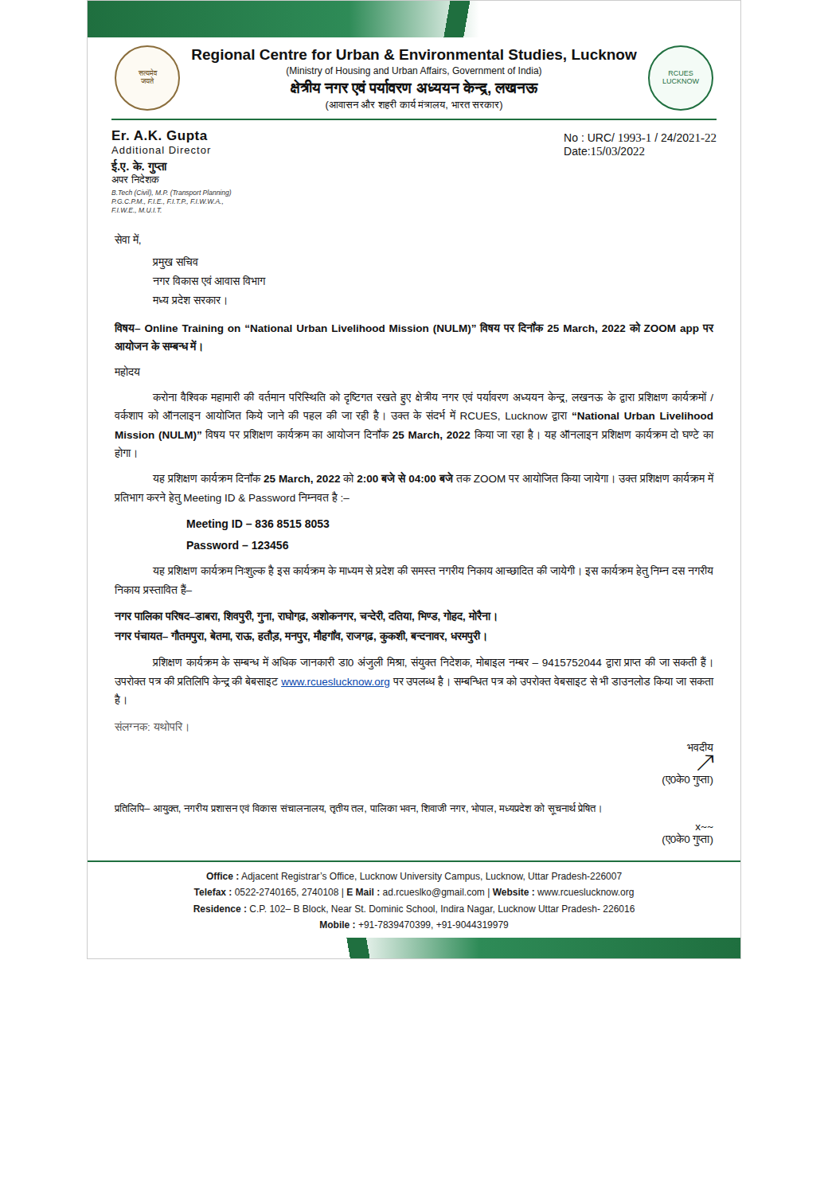सत्यमेव
जयते
Regional Centre for Urban & Environmental Studies, Lucknow
(Ministry of Housing and Urban Affairs, Government of India)
क्षेत्रीय नगर एवं पर्यावरण अध्ययन केन्द्र, लखनऊ
(आवासन और शहरी कार्य मंत्रालय, भारत सरकार)
RCUES
LUCKNOW
Er. A.K. Gupta
Additional Director
ई.ए. के. गुप्ता
अपर निदेशक
B.Tech (Civil), M.P. (Transport Planning)
P.G.C.P.M., F.I.E., F.I.T.P., F.I.W.W.A.,
F.I.W.E., M.U.I.T.
No : URC/ 1993-1 / 24/2021-22
Date:15/03/2022
सेवा में,
प्रमुख सचिव
नगर विकास एवं आवास विभाग
मध्य प्रदेश सरकार।
विषय– Online Training on “National Urban Livelihood Mission (NULM)” विषय पर दिनॉंक 25 March, 2022 को ZOOM app पर आयोजन के सम्बन्ध में।
महोदय
करोना वैश्विक महामारी की वर्तमान परिस्थिति को दृष्टिगत रखते हुए क्षेत्रीय नगर एवं पर्यावरण अध्ययन केन्द्र, लखनऊ के द्वारा प्रशिक्षण कार्यक्रमों / वर्कशाप को ऑनलाइन आयोजित किये जाने की पहल की जा रही है। उक्त के संदर्भ में RCUES, Lucknow द्वारा “National Urban Livelihood Mission (NULM)” विषय पर प्रशिक्षण कार्यक्रम का आयोजन दिनॉंक 25 March, 2022 किया जा रहा है। यह ऑनलाइन प्रशिक्षण कार्यक्रम दो घण्टे का होगा।
यह प्रशिक्षण कार्यक्रम दिनॉंक 25 March, 2022 को 2:00 बजे से 04:00 बजे तक ZOOM पर आयोजित किया जायेगा। उक्त प्रशिक्षण कार्यक्रम में प्रतिभाग करने हेतु Meeting ID & Password निम्नवत है :–
Meeting ID – 836 8515 8053
Password – 123456
यह प्रशिक्षण कार्यक्रम निःशुल्क है इस कार्यक्रम के माध्यम से प्रदेश की समस्त नगरीय निकाय आच्छादित की जायेगी। इस कार्यक्रम हेतु निम्न दस नगरीय निकाय प्रस्तावित हैं–
नगर पालिका परिषद–डाबरा, शिवपुरी, गुना, राघोगढ़, अशोकनगर, चन्देरी, दतिया, भिण्ड, गोहद, मोरैना।
नगर पंचायत– गौतमपुरा, बेतमा, राऊ, हतौड़, मनपुर, मौहगॉंव, राजगढ़, कुकशी, बन्दनावर, धरमपुरी।
प्रशिक्षण कार्यक्रम के सम्बन्ध में अधिक जानकारी डा0 अंजुली मिश्रा, संयुक्त निदेशक, मोबाइल नम्बर – 9415752044 द्वारा प्राप्त की जा सकती हैं। उपरोक्त पत्र की प्रतिलिपि केन्द्र की बेबसाइट www.rcueslucknow.org पर उपलब्ध है। सम्बन्धित पत्र को उपरोक्त वेबसाइट से भी डाउनलोड किया जा सकता है।
संलग्नक: यथोपरि।
भवदीय
↗
(ए0के0 गुप्ता)
प्रतिलिपि– आयुक्त, नगरीय प्रशासन एवं विकास संचालनालय, तृतीय तल, पालिका भवन, शिवाजी नगर, भोपाल, मध्यप्रदेश को सूचनार्थ प्रेषित।
x∼∼
(ए0के0 गुप्ता)
Office : Adjacent Registrar’s Office, Lucknow University Campus, Lucknow, Uttar Pradesh-226007
Telefax : 0522-2740165, 2740108 | E Mail : ad.rcueslko@gmail.com | Website : www.rcueslucknow.org
Residence : C.P. 102– B Block, Near St. Dominic School, Indira Nagar, Lucknow Uttar Pradesh- 226016
Mobile : +91-7839470399, +91-9044319979